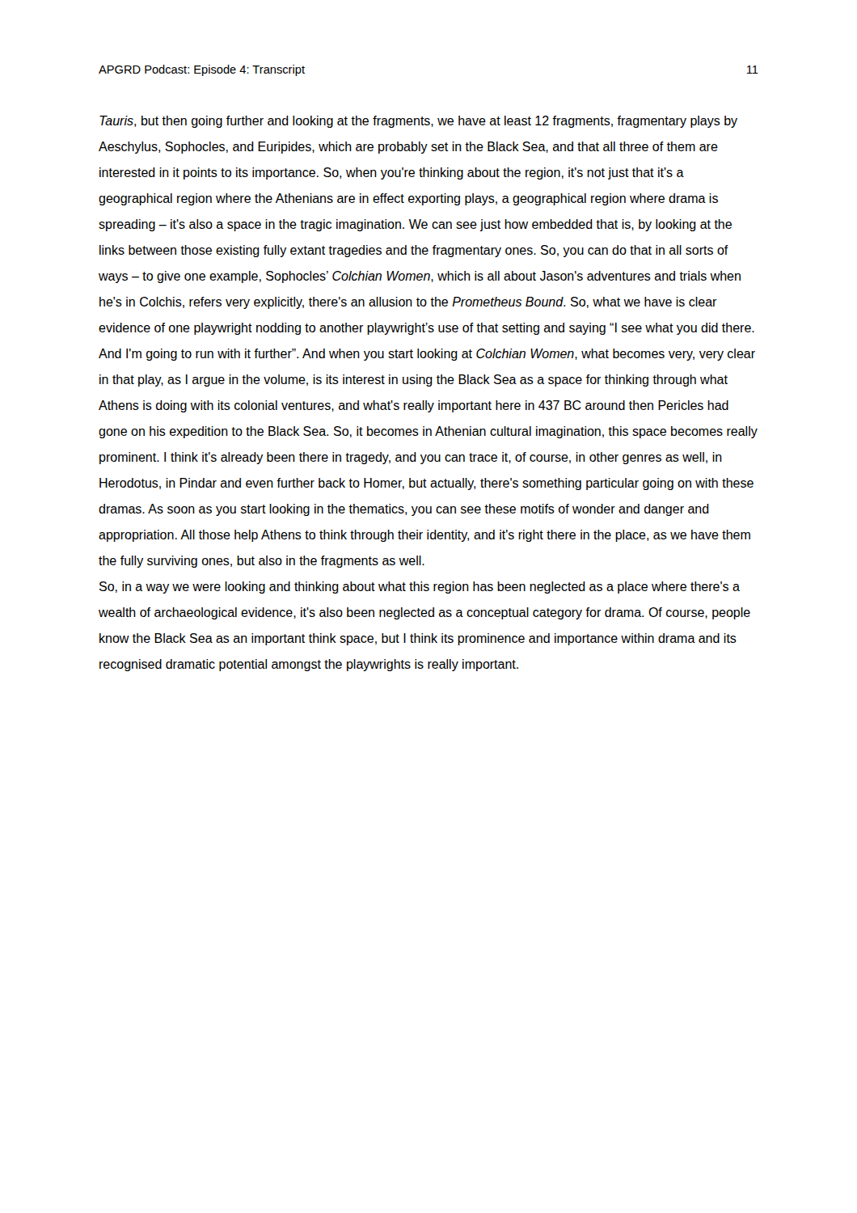APGRD Podcast: Episode 4: Transcript 11
Tauris, but then going further and looking at the fragments, we have at least 12 fragments, fragmentary plays by Aeschylus, Sophocles, and Euripides, which are probably set in the Black Sea, and that all three of them are interested in it points to its importance. So, when you're thinking about the region, it's not just that it's a geographical region where the Athenians are in effect exporting plays, a geographical region where drama is spreading – it's also a space in the tragic imagination. We can see just how embedded that is, by looking at the links between those existing fully extant tragedies and the fragmentary ones. So, you can do that in all sorts of ways – to give one example, Sophocles’ Colchian Women, which is all about Jason's adventures and trials when he's in Colchis, refers very explicitly, there's an allusion to the Prometheus Bound. So, what we have is clear evidence of one playwright nodding to another playwright’s use of that setting and saying “I see what you did there. And I'm going to run with it further”. And when you start looking at Colchian Women, what becomes very, very clear in that play, as I argue in the volume, is its interest in using the Black Sea as a space for thinking through what Athens is doing with its colonial ventures, and what's really important here in 437 BC around then Pericles had gone on his expedition to the Black Sea. So, it becomes in Athenian cultural imagination, this space becomes really prominent. I think it's already been there in tragedy, and you can trace it, of course, in other genres as well, in Herodotus, in Pindar and even further back to Homer, but actually, there's something particular going on with these dramas. As soon as you start looking in the thematics, you can see these motifs of wonder and danger and appropriation. All those help Athens to think through their identity, and it's right there in the place, as we have them the fully surviving ones, but also in the fragments as well.
So, in a way we were looking and thinking about what this region has been neglected as a place where there's a wealth of archaeological evidence, it's also been neglected as a conceptual category for drama. Of course, people know the Black Sea as an important think space, but I think its prominence and importance within drama and its recognised dramatic potential amongst the playwrights is really important.